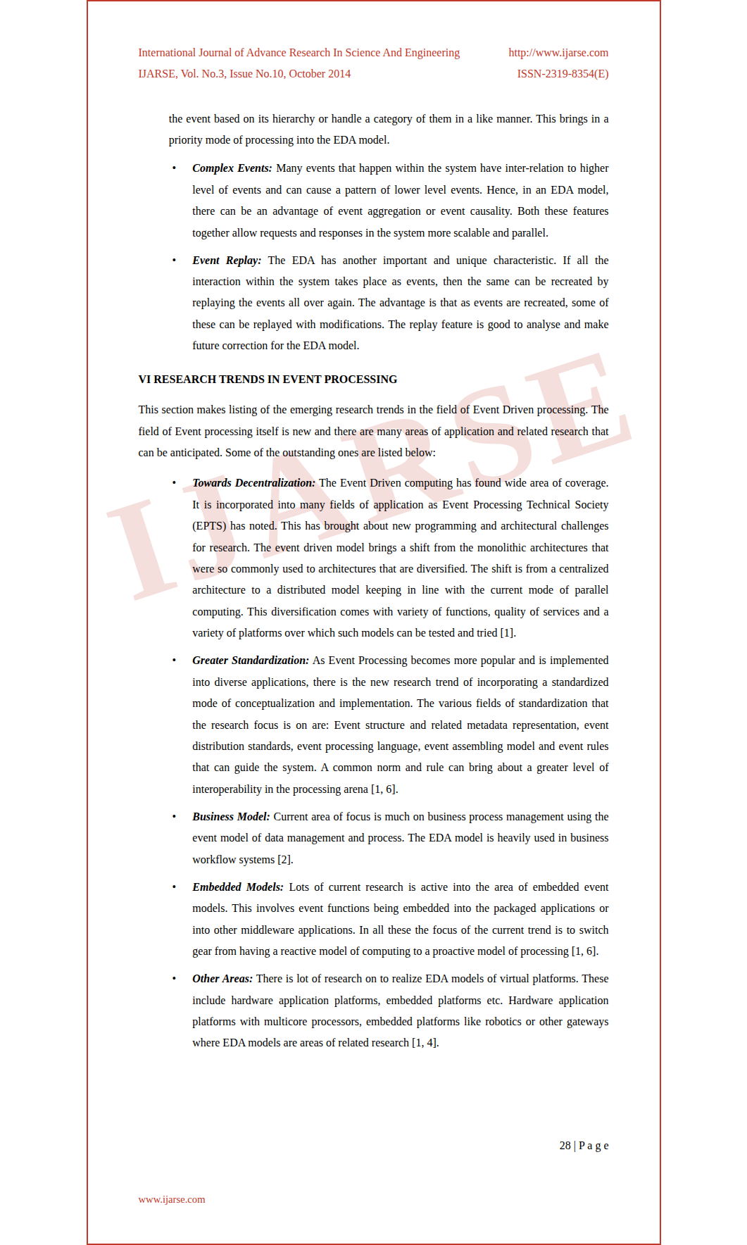IJARSE
International Journal of Advance Research In Science And Engineering http://www.ijarse.com
IJARSE, Vol. No.3, Issue No.10, October 2014 ISSN-2319-8354(E)
the event based on its hierarchy or handle a category of them in a like manner. This brings in a priority mode of processing into the EDA model.
Complex Events: Many events that happen within the system have inter-relation to higher level of events and can cause a pattern of lower level events. Hence, in an EDA model, there can be an advantage of event aggregation or event causality. Both these features together allow requests and responses in the system more scalable and parallel.
Event Replay: The EDA has another important and unique characteristic. If all the interaction within the system takes place as events, then the same can be recreated by replaying the events all over again. The advantage is that as events are recreated, some of these can be replayed with modifications. The replay feature is good to analyse and make future correction for the EDA model.
VI RESEARCH TRENDS IN EVENT PROCESSING
This section makes listing of the emerging research trends in the field of Event Driven processing. The field of Event processing itself is new and there are many areas of application and related research that can be anticipated. Some of the outstanding ones are listed below:
Towards Decentralization: The Event Driven computing has found wide area of coverage. It is incorporated into many fields of application as Event Processing Technical Society (EPTS) has noted. This has brought about new programming and architectural challenges for research. The event driven model brings a shift from the monolithic architectures that were so commonly used to architectures that are diversified. The shift is from a centralized architecture to a distributed model keeping in line with the current mode of parallel computing. This diversification comes with variety of functions, quality of services and a variety of platforms over which such models can be tested and tried [1].
Greater Standardization: As Event Processing becomes more popular and is implemented into diverse applications, there is the new research trend of incorporating a standardized mode of conceptualization and implementation. The various fields of standardization that the research focus is on are: Event structure and related metadata representation, event distribution standards, event processing language, event assembling model and event rules that can guide the system. A common norm and rule can bring about a greater level of interoperability in the processing arena [1, 6].
Business Model: Current area of focus is much on business process management using the event model of data management and process. The EDA model is heavily used in business workflow systems [2].
Embedded Models: Lots of current research is active into the area of embedded event models. This involves event functions being embedded into the packaged applications or into other middleware applications. In all these the focus of the current trend is to switch gear from having a reactive model of computing to a proactive model of processing [1, 6].
Other Areas: There is lot of research on to realize EDA models of virtual platforms. These include hardware application platforms, embedded platforms etc. Hardware application platforms with multicore processors, embedded platforms like robotics or other gateways where EDA models are areas of related research [1, 4].
28 | P a g e
www.ijarse.com